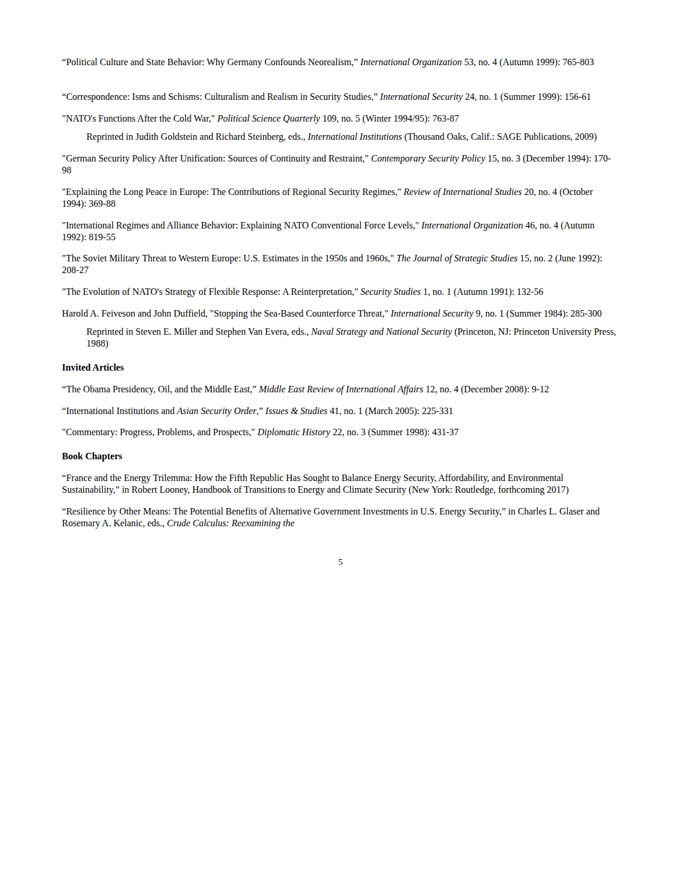“Political Culture and State Behavior: Why Germany Confounds Neorealism,” International Organization 53, no. 4 (Autumn 1999): 765-803
“Correspondence: Isms and Schisms: Culturalism and Realism in Security Studies,” International Security 24, no. 1 (Summer 1999): 156-61
"NATO's Functions After the Cold War," Political Science Quarterly 109, no. 5 (Winter 1994/95): 763-87
Reprinted in Judith Goldstein and Richard Steinberg, eds., International Institutions (Thousand Oaks, Calif.: SAGE Publications, 2009)
"German Security Policy After Unification: Sources of Continuity and Restraint," Contemporary Security Policy 15, no. 3 (December 1994): 170-98
"Explaining the Long Peace in Europe: The Contributions of Regional Security Regimes," Review of International Studies 20, no. 4 (October 1994): 369-88
"International Regimes and Alliance Behavior: Explaining NATO Conventional Force Levels," International Organization 46, no. 4 (Autumn 1992): 819-55
"The Soviet Military Threat to Western Europe: U.S. Estimates in the 1950s and 1960s," The Journal of Strategic Studies 15, no. 2 (June 1992): 208-27
"The Evolution of NATO's Strategy of Flexible Response: A Reinterpretation," Security Studies 1, no. 1 (Autumn 1991): 132-56
Harold A. Feiveson and John Duffield, "Stopping the Sea-Based Counterforce Threat," International Security 9, no. 1 (Summer 1984): 285-300
Reprinted in Steven E. Miller and Stephen Van Evera, eds., Naval Strategy and National Security (Princeton, NJ: Princeton University Press, 1988)
Invited Articles
“The Obama Presidency, Oil, and the Middle East,” Middle East Review of International Affairs 12, no. 4 (December 2008): 9-12
“International Institutions and Asian Security Order,” Issues & Studies 41, no. 1 (March 2005): 225-331
"Commentary: Progress, Problems, and Prospects," Diplomatic History 22, no. 3 (Summer 1998): 431-37
Book Chapters
“France and the Energy Trilemma: How the Fifth Republic Has Sought to Balance Energy Security, Affordability, and Environmental Sustainability,” in Robert Looney, Handbook of Transitions to Energy and Climate Security (New York: Routledge, forthcoming 2017)
“Resilience by Other Means: The Potential Benefits of Alternative Government Investments in U.S. Energy Security,” in Charles L. Glaser and Rosemary A. Kelanic, eds., Crude Calculus: Reexamining the
5